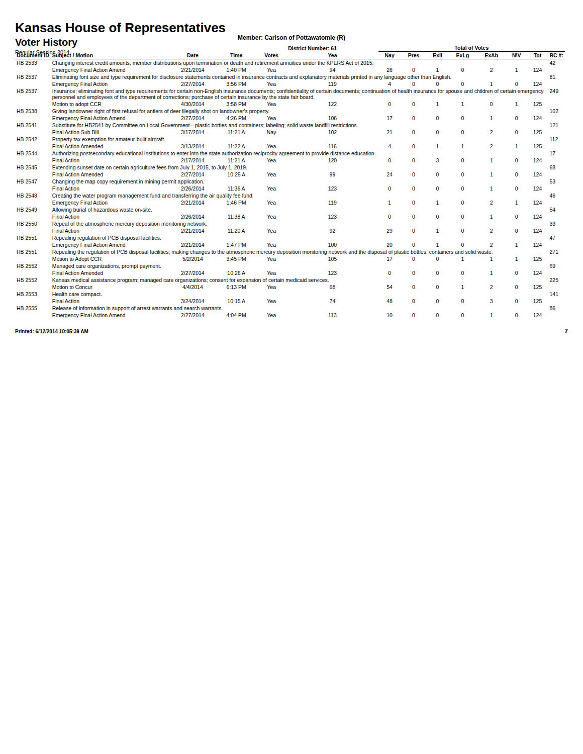Kansas House of Representatives
Voter History
Regular Session 2014
Member: Carlson of Pottawatomie (R)
| | District Number: 61 | Total of Votes | |
| --- | --- | --- | --- |
| Document ID | Subject / Motion | Date | Time | Votes | Yea | Nay | Pres | ExII | ExLg | ExAb | N\V | Tot | RC #: |
| HB 2533 | Changing interest credit amounts, member distributions upon termination or death and retirement annuities under the KPERS Act of 2015. | 42 |
| | Emergency Final Action Amend | 2/21/2014 | 1:40 PM | Yea | 94 | 26 | 0 | 1 | 0 | 2 | 1 | 124 | |
| HB 2537 | Eliminating font size and type requirement for disclosure statements contained in insurance contracts and explanatory materials printed in any language other than English. | 81 |
| | Emergency Final Action | 2/27/2014 | 3:56 PM | Yea | 119 | 4 | 0 | 0 | 0 | 1 | 0 | 124 | |
| HB 2537 | Insurance; eliminating font and type requirements for certain non-English insurance documents; confidentiality of certain documents; continuation of health insurance for spouse and children of certain emergency personnel and employees of the department of corrections; purchase of certain insurance by the state fair board. | 249 |
| | Motion to adopt CCR | 4/30/2014 | 3:58 PM | Yea | 122 | 0 | 0 | 1 | 1 | 0 | 1 | 125 | |
| HB 2538 | Giving landowner right of first refusal for antlers of deer illegally shot on landowner's property. | 102 |
| | Emergency Final Action Amend | 2/27/2014 | 4:26 PM | Yea | 106 | 17 | 0 | 0 | 0 | 1 | 0 | 124 | |
| HB 2541 | Substitute for HB2541 by Committee on Local Government—plastic bottles and containers; labeling; solid waste landfill restrictions. | 121 |
| | Final Action Sub Bill | 3/17/2014 | 11:21 A | Nay | 102 | 21 | 0 | 0 | 0 | 2 | 0 | 125 | |
| HB 2542 | Property tax exemption for amateur-built aircraft. | 112 |
| | Final Action Amended | 3/13/2014 | 11:22 A | Yea | 116 | 4 | 0 | 1 | 1 | 2 | 1 | 125 | |
| HB 2544 | Authorizing postsecondary educational institutions to enter into the state authorization reciprocity agreement to provide distance education. | 17 |
| | Final Action | 2/17/2014 | 11:21 A | Yea | 120 | 0 | 0 | 3 | 0 | 1 | 0 | 124 | |
| HB 2545 | Extending sunset date on certain agriculture fees from July 1, 2015, to July 1, 2019. | 68 |
| | Final Action Amended | 2/27/2014 | 10:25 A | Yea | 99 | 24 | 0 | 0 | 0 | 1 | 0 | 124 | |
| HB 2547 | Changing the map copy requirement in mining permit application. | 53 |
| | Final Action | 2/26/2014 | 11:36 A | Yea | 123 | 0 | 0 | 0 | 0 | 1 | 0 | 124 | |
| HB 2548 | Creating the water program management fund and transferring the air quality fee fund. | 46 |
| | Emergency Final Action | 2/21/2014 | 1:46 PM | Yea | 119 | 1 | 0 | 1 | 0 | 2 | 1 | 124 | |
| HB 2549 | Allowing burial of hazardous waste on-site. | 54 |
| | Final Action | 2/26/2014 | 11:38 A | Yea | 123 | 0 | 0 | 0 | 0 | 1 | 0 | 124 | |
| HB 2550 | Repeal of the atmospheric mercury deposition monitoring network. | 33 |
| | Final Action | 2/21/2014 | 11:20 A | Yea | 92 | 29 | 0 | 1 | 0 | 2 | 0 | 124 | |
| HB 2551 | Repealing regulation of PCB disposal facilities. | 47 |
| | Emergency Final Action Amend | 2/21/2014 | 1:47 PM | Yea | 100 | 20 | 0 | 1 | 0 | 2 | 1 | 124 | |
| HB 2551 | Repealing the regulation of PCB disposal facilities; making changes to the atmospheric mercury deposition monitoring network and the disposal of plastic bottles, containers and solid waste. | 271 |
| | Motion to Adopt CCR | 5/2/2014 | 3:45 PM | Yea | 105 | 17 | 0 | 0 | 1 | 1 | 1 | 125 | |
| HB 2552 | Managed care organizations, prompt payment. | 69 |
| | Final Action Amended | 2/27/2014 | 10:26 A | Yea | 123 | 0 | 0 | 0 | 0 | 1 | 0 | 124 | |
| HB 2552 | Kansas medical assistance program; managed care organizations; consent for expansion of certain medicaid services. | 225 |
| | Motion to Concur | 4/4/2014 | 6:13 PM | Yea | 68 | 54 | 0 | 0 | 1 | 2 | 0 | 125 | |
| HB 2553 | Health care compact. | 141 |
| | Final Action | 3/24/2014 | 10:15 A | Yea | 74 | 48 | 0 | 0 | 0 | 3 | 0 | 125 | |
| HB 2555 | Release of information in support of arrest warrants and search warrants. | 86 |
| | Emergency Final Action Amend | 2/27/2014 | 4:04 PM | Yea | 113 | 10 | 0 | 0 | 0 | 1 | 0 | 124 | |
Printed: 6/12/2014 10:05:39 AM 7